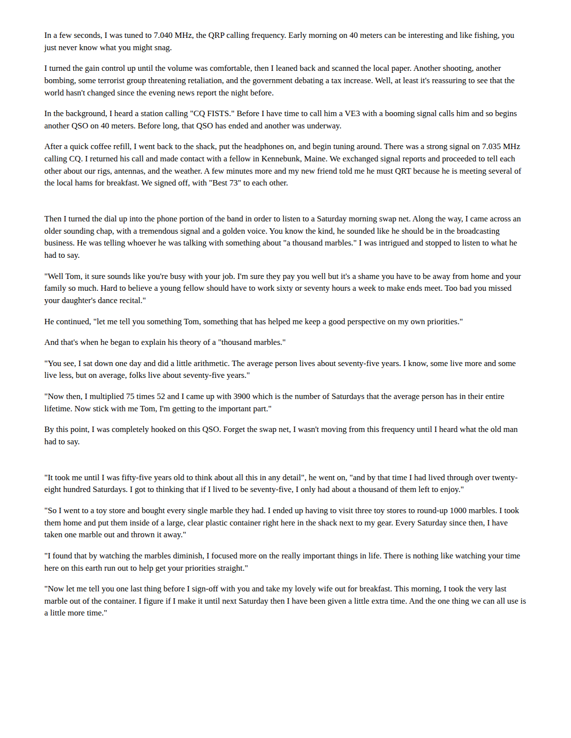In a few seconds, I was tuned to 7.040 MHz, the QRP calling frequency. Early morning on 40 meters can be interesting and like fishing, you just never know what you might snag.
I turned the gain control up until the volume was comfortable, then I leaned back and scanned the local paper. Another shooting, another bombing, some terrorist group threatening retaliation, and the government debating a tax increase. Well, at least it's reassuring to see that the world hasn't changed since the evening news report the night before.
In the background, I heard a station calling "CQ FISTS." Before I have time to call him a VE3 with a booming signal calls him and so begins another QSO on 40 meters. Before long, that QSO has ended and another was underway.
After a quick coffee refill, I went back to the shack, put the headphones on, and begin tuning around. There was a strong signal on 7.035 MHz calling CQ. I returned his call and made contact with a fellow in Kennebunk, Maine. We exchanged signal reports and proceeded to tell each other about our rigs, antennas, and the weather. A few minutes more and my new friend told me he must QRT because he is meeting several of the local hams for breakfast. We signed off, with "Best 73" to each other.
Then I turned the dial up into the phone portion of the band in order to listen to a Saturday morning swap net. Along the way, I came across an older sounding chap, with a tremendous signal and a golden voice. You know the kind, he sounded like he should be in the broadcasting business. He was telling whoever he was talking with something about "a thousand marbles." I was intrigued and stopped to listen to what he had to say.
"Well Tom, it sure sounds like you're busy with your job. I'm sure they pay you well but it's a shame you have to be away from home and your family so much. Hard to believe a young fellow should have to work sixty or seventy hours a week to make ends meet. Too bad you missed your daughter's dance recital."
He continued, "let me tell you something Tom, something that has helped me keep a good perspective on my own priorities."
And that's when he began to explain his theory of a "thousand marbles."
"You see, I sat down one day and did a little arithmetic. The average person lives about seventy-five years. I know, some live more and some live less, but on average, folks live about seventy-five years."
"Now then, I multiplied 75 times 52 and I came up with 3900 which is the number of Saturdays that the average person has in their entire lifetime. Now stick with me Tom, I'm getting to the important part."
By this point, I was completely hooked on this QSO. Forget the swap net, I wasn't moving from this frequency until I heard what the old man had to say.
"It took me until I was fifty-five years old to think about all this in any detail", he went on, "and by that time I had lived through over twenty-eight hundred Saturdays. I got to thinking that if I lived to be seventy-five, I only had about a thousand of them left to enjoy."
"So I went to a toy store and bought every single marble they had. I ended up having to visit three toy stores to round-up 1000 marbles. I took them home and put them inside of a large, clear plastic container right here in the shack next to my gear. Every Saturday since then, I have taken one marble out and thrown it away."
"I found that by watching the marbles diminish, I focused more on the really important things in life. There is nothing like watching your time here on this earth run out to help get your priorities straight."
"Now let me tell you one last thing before I sign-off with you and take my lovely wife out for breakfast. This morning, I took the very last marble out of the container. I figure if I make it until next Saturday then I have been given a little extra time. And the one thing we can all use is a little more time."